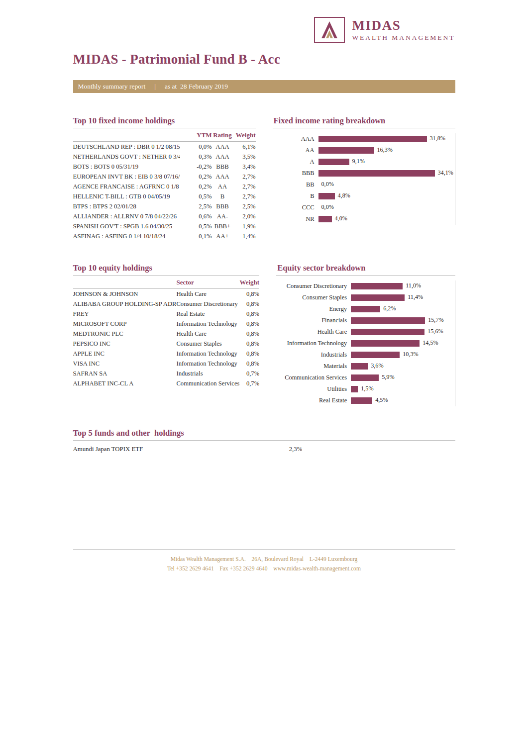MIDAS
WEALTH MANAGEMENT
MIDAS - Patrimonial Fund B - Acc
Monthly summary report | as at 28 February 2019
Top 10 fixed income holdings
| | YTM | Rating | Weight |
| --- | --- | --- | --- |
| DEUTSCHLAND REP : DBR 0 1/2 08/15/27 | 0,0% | AAA | 6,1% |
| NETHERLANDS GOVT : NETHER 0 3/4 07 | 0,3% | AAA | 3,5% |
| BOTS : BOTS 0 05/31/19 | -0,2% | BBB | 3,4% |
| EUROPEAN INVT BK : EIB 0 3/8 07/16/25 | 0,2% | AAA | 2,7% |
| AGENCE FRANCAISE : AGFRNC 0 1/8 11/1 | 0,2% | AA | 2,7% |
| HELLENIC T-BILL : GTB 0 04/05/19 | 0,5% | B | 2,7% |
| BTPS : BTPS 2 02/01/28 | 2,5% | BBB | 2,5% |
| ALLIANDER : ALLRNV 0 7/8 04/22/26 | 0,6% | AA- | 2,0% |
| SPANISH GOV'T : SPGB 1.6 04/30/25 | 0,5% | BBB+ | 1,9% |
| ASFINAG : ASFING 0 1/4 10/18/24 | 0,1% | AA+ | 1,4% |
Fixed income rating breakdown
AAA
31,8%
AA
16,3%
A
9,1%
BBB
34,1%
BB
0,0%
B
4,8%
CCC
0,0%
NR
4,0%
Top 10 equity holdings
| | Sector | Weight |
| --- | --- | --- |
| JOHNSON & JOHNSON | Health Care | 0,8% |
| ALIBABA GROUP HOLDING-SP ADR | Consumer Discretionary | 0,8% |
| FREY | Real Estate | 0,8% |
| MICROSOFT CORP | Information Technology | 0,8% |
| MEDTRONIC PLC | Health Care | 0,8% |
| PEPSICO INC | Consumer Staples | 0,8% |
| APPLE INC | Information Technology | 0,8% |
| VISA INC | Information Technology | 0,8% |
| SAFRAN SA | Industrials | 0,7% |
| ALPHABET INC-CL A | Communication Services | 0,7% |
Equity sector breakdown
Consumer Discretionary
11,0%
Consumer Staples
11,4%
Energy
6,2%
Financials
15,7%
Health Care
15,6%
Information Technology
14,5%
Industrials
10,3%
Materials
3,6%
Communication Services
5,9%
Utilities
1,5%
Real Estate
4,5%
Top 5 funds and other holdings
| Amundi Japan TOPIX ETF | 2,3% |
Midas Wealth Management S.A. 26A, Boulevard Royal L-2449 Luxembourg
Tel +352 2629 4641 Fax +352 2629 4640 www.midas-wealth-management.com